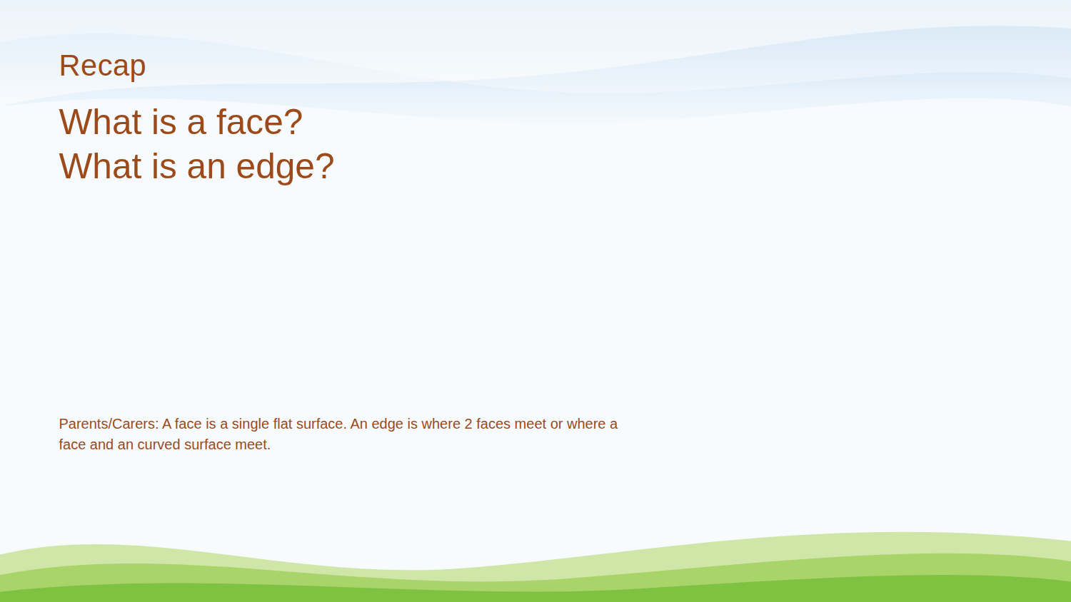Recap
What is a face?
What is an edge?
Parents/Carers: A face is a single flat surface. An edge is where 2 faces meet or where a face and an curved surface meet.